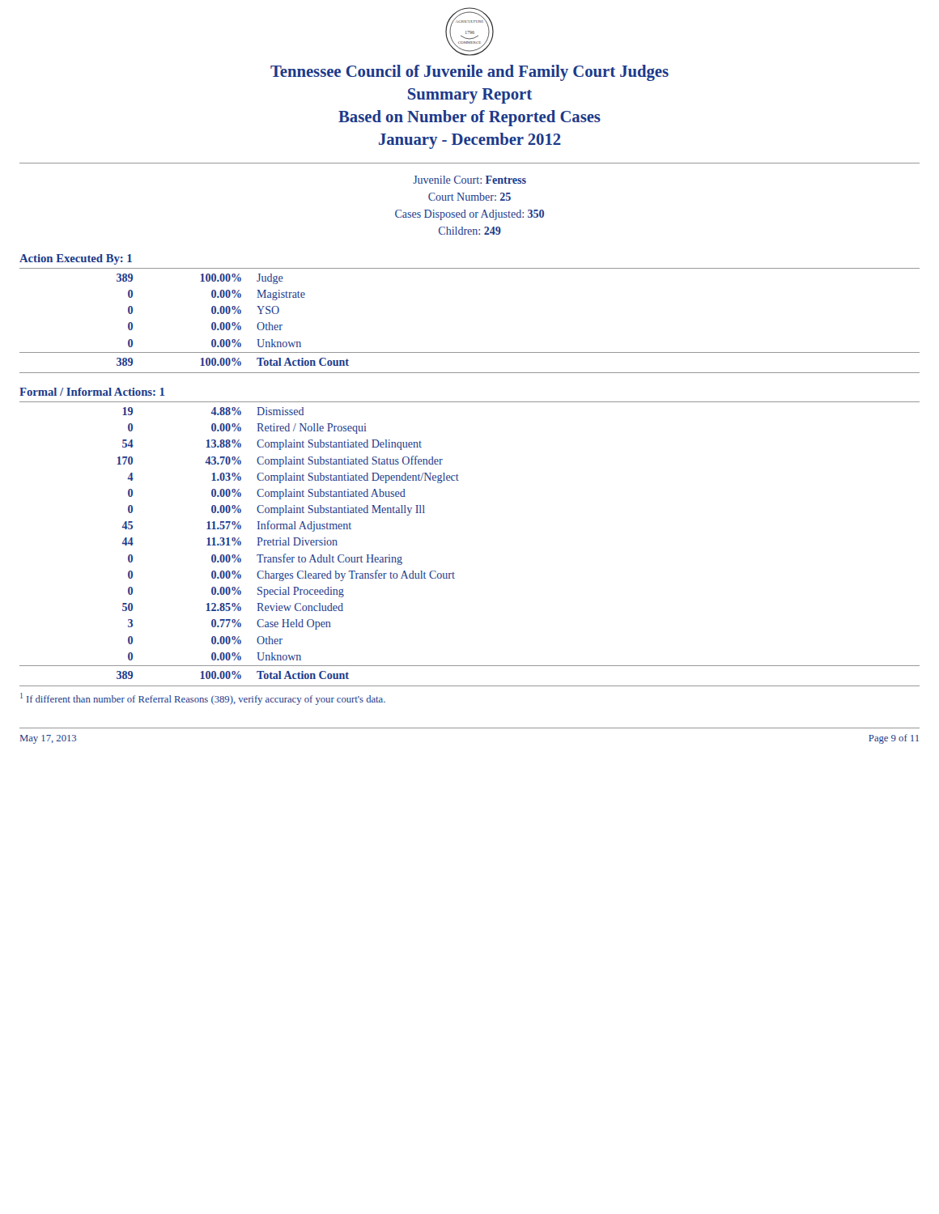AGRICULTURE COMMERCE 1796
Tennessee Council of Juvenile and Family Court Judges Summary Report Based on Number of Reported Cases January - December 2012
Juvenile Court: Fentress
Court Number: 25
Cases Disposed or Adjusted: 350
Children: 249
Action Executed By: 1
| 389 | 100.00% | Judge |
| 0 | 0.00% | Magistrate |
| 0 | 0.00% | YSO |
| 0 | 0.00% | Other |
| 0 | 0.00% | Unknown |
| 389 | 100.00% | Total Action Count |
Formal / Informal Actions: 1
| 19 | 4.88% | Dismissed |
| 0 | 0.00% | Retired / Nolle Prosequi |
| 54 | 13.88% | Complaint Substantiated Delinquent |
| 170 | 43.70% | Complaint Substantiated Status Offender |
| 4 | 1.03% | Complaint Substantiated Dependent/Neglect |
| 0 | 0.00% | Complaint Substantiated Abused |
| 0 | 0.00% | Complaint Substantiated Mentally Ill |
| 45 | 11.57% | Informal Adjustment |
| 44 | 11.31% | Pretrial Diversion |
| 0 | 0.00% | Transfer to Adult Court Hearing |
| 0 | 0.00% | Charges Cleared by Transfer to Adult Court |
| 0 | 0.00% | Special Proceeding |
| 50 | 12.85% | Review Concluded |
| 3 | 0.77% | Case Held Open |
| 0 | 0.00% | Other |
| 0 | 0.00% | Unknown |
| 389 | 100.00% | Total Action Count |
1 If different than number of Referral Reasons (389), verify accuracy of your court's data.
May 17, 2013 Page 9 of 11